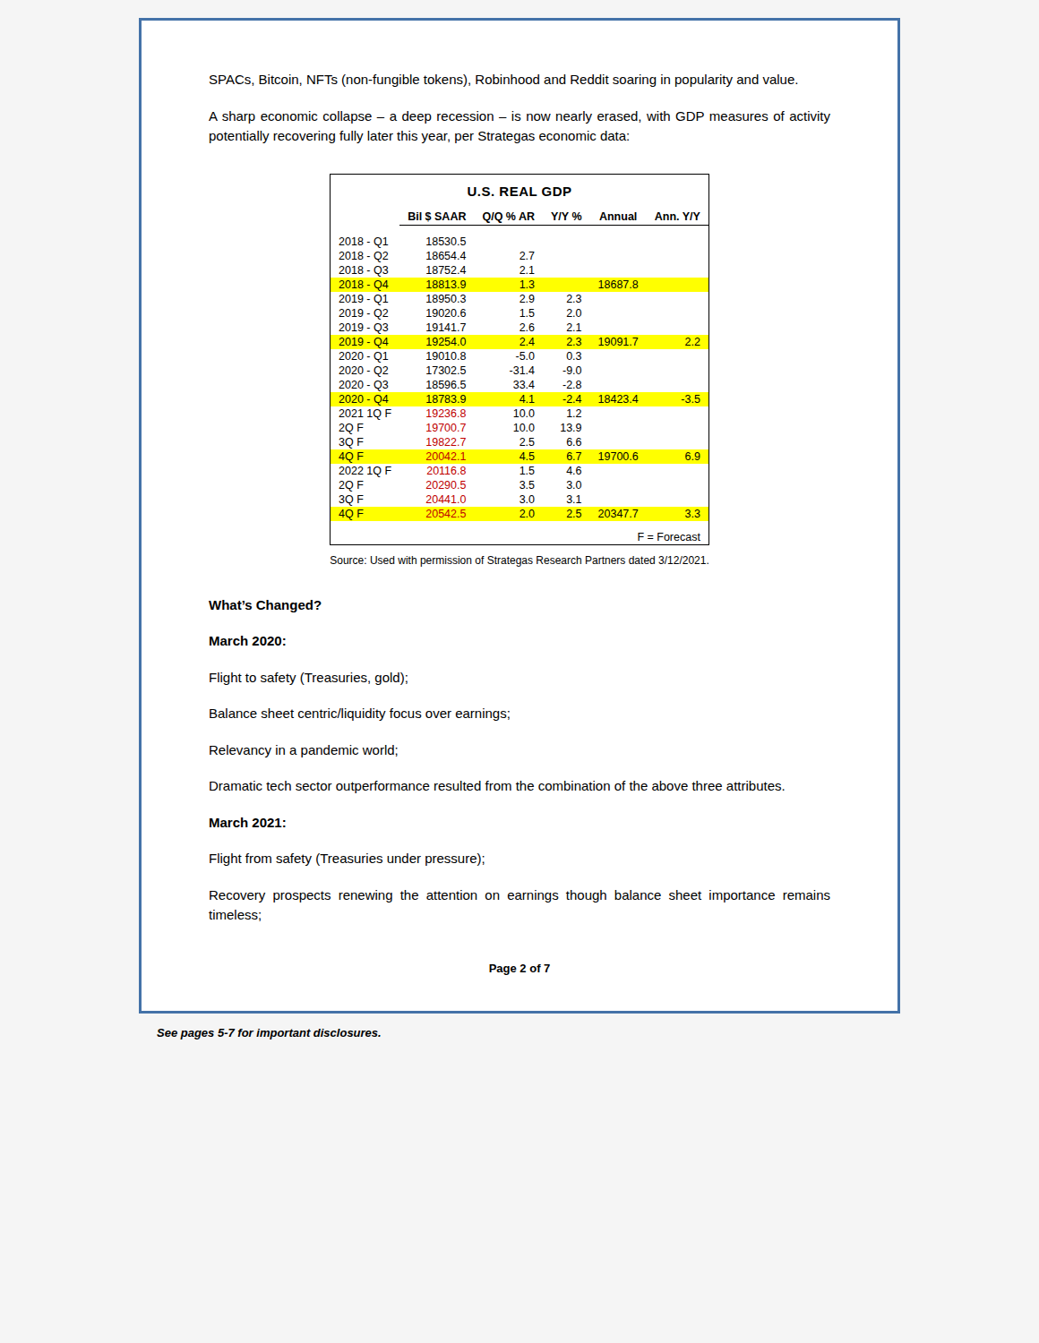SPACs, Bitcoin, NFTs (non-fungible tokens), Robinhood and Reddit soaring in popularity and value.
A sharp economic collapse – a deep recession – is now nearly erased, with GDP measures of activity potentially recovering fully later this year, per Strategas economic data:
| U.S. REAL GDP |
| | Bil $ SAAR | Q/Q % AR | Y/Y % | Annual | Ann. Y/Y |
| 2018 - Q1 | 18530.5 | | | | |
| 2018 - Q2 | 18654.4 | 2.7 | | | |
| 2018 - Q3 | 18752.4 | 2.1 | | | |
| 2018 - Q4 | 18813.9 | 1.3 | | 18687.8 | |
| 2019 - Q1 | 18950.3 | 2.9 | 2.3 | | |
| 2019 - Q2 | 19020.6 | 1.5 | 2.0 | | |
| 2019 - Q3 | 19141.7 | 2.6 | 2.1 | | |
| 2019 - Q4 | 19254.0 | 2.4 | 2.3 | 19091.7 | 2.2 |
| 2020 - Q1 | 19010.8 | -5.0 | 0.3 | | |
| 2020 - Q2 | 17302.5 | -31.4 | -9.0 | | |
| 2020 - Q3 | 18596.5 | 33.4 | -2.8 | | |
| 2020 - Q4 | 18783.9 | 4.1 | -2.4 | 18423.4 | -3.5 |
| 2021 1Q F | 19236.8 | 10.0 | 1.2 | | |
| 2Q F | 19700.7 | 10.0 | 13.9 | | |
| 3Q F | 19822.7 | 2.5 | 6.6 | | |
| 4Q F | 20042.1 | 4.5 | 6.7 | 19700.6 | 6.9 |
| 2022 1Q F | 20116.8 | 1.5 | 4.6 | | |
| 2Q F | 20290.5 | 3.5 | 3.0 | | |
| 3Q F | 20441.0 | 3.0 | 3.1 | | |
| 4Q F | 20542.5 | 2.0 | 2.5 | 20347.7 | 3.3 |
| F = Forecast |
Source: Used with permission of Strategas Research Partners dated 3/12/2021.
What’s Changed?
March 2020:
Flight to safety (Treasuries, gold);
Balance sheet centric/liquidity focus over earnings;
Relevancy in a pandemic world;
Dramatic tech sector outperformance resulted from the combination of the above three attributes.
March 2021:
Flight from safety (Treasuries under pressure);
Recovery prospects renewing the attention on earnings though balance sheet importance remains timeless;
Page 2 of 7
See pages 5-7 for important disclosures.